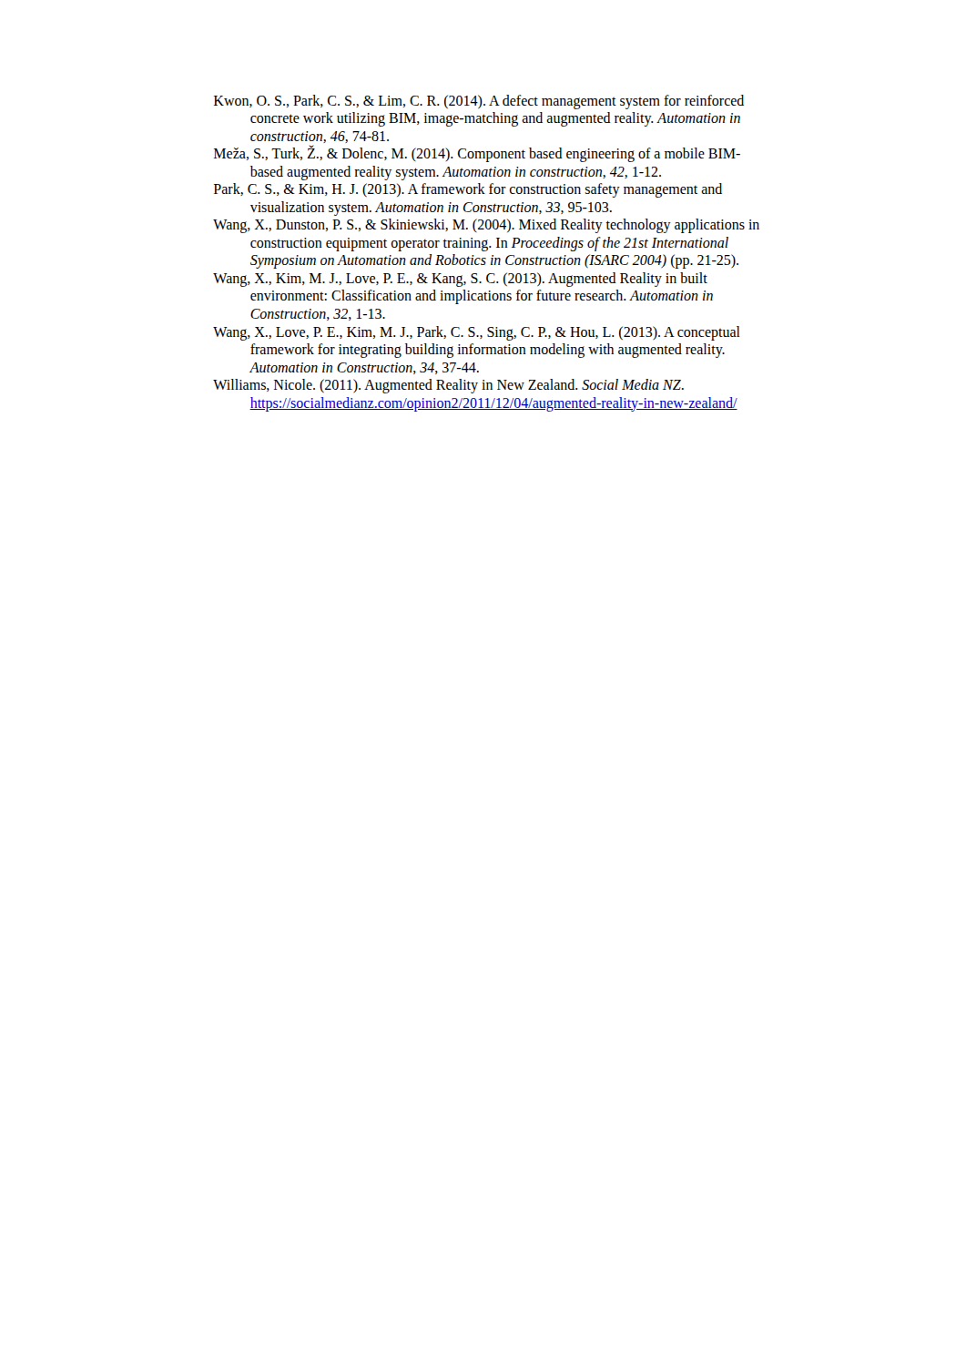Kwon, O. S., Park, C. S., & Lim, C. R. (2014). A defect management system for reinforced concrete work utilizing BIM, image-matching and augmented reality. Automation in construction, 46, 74-81.
Meža, S., Turk, Ž., & Dolenc, M. (2014). Component based engineering of a mobile BIM-based augmented reality system. Automation in construction, 42, 1-12.
Park, C. S., & Kim, H. J. (2013). A framework for construction safety management and visualization system. Automation in Construction, 33, 95-103.
Wang, X., Dunston, P. S., & Skiniewski, M. (2004). Mixed Reality technology applications in construction equipment operator training. In Proceedings of the 21st International Symposium on Automation and Robotics in Construction (ISARC 2004) (pp. 21-25).
Wang, X., Kim, M. J., Love, P. E., & Kang, S. C. (2013). Augmented Reality in built environment: Classification and implications for future research. Automation in Construction, 32, 1-13.
Wang, X., Love, P. E., Kim, M. J., Park, C. S., Sing, C. P., & Hou, L. (2013). A conceptual framework for integrating building information modeling with augmented reality. Automation in Construction, 34, 37-44.
Williams, Nicole. (2011). Augmented Reality in New Zealand. Social Media NZ. https://socialmedianz.com/opinion2/2011/12/04/augmented-reality-in-new-zealand/